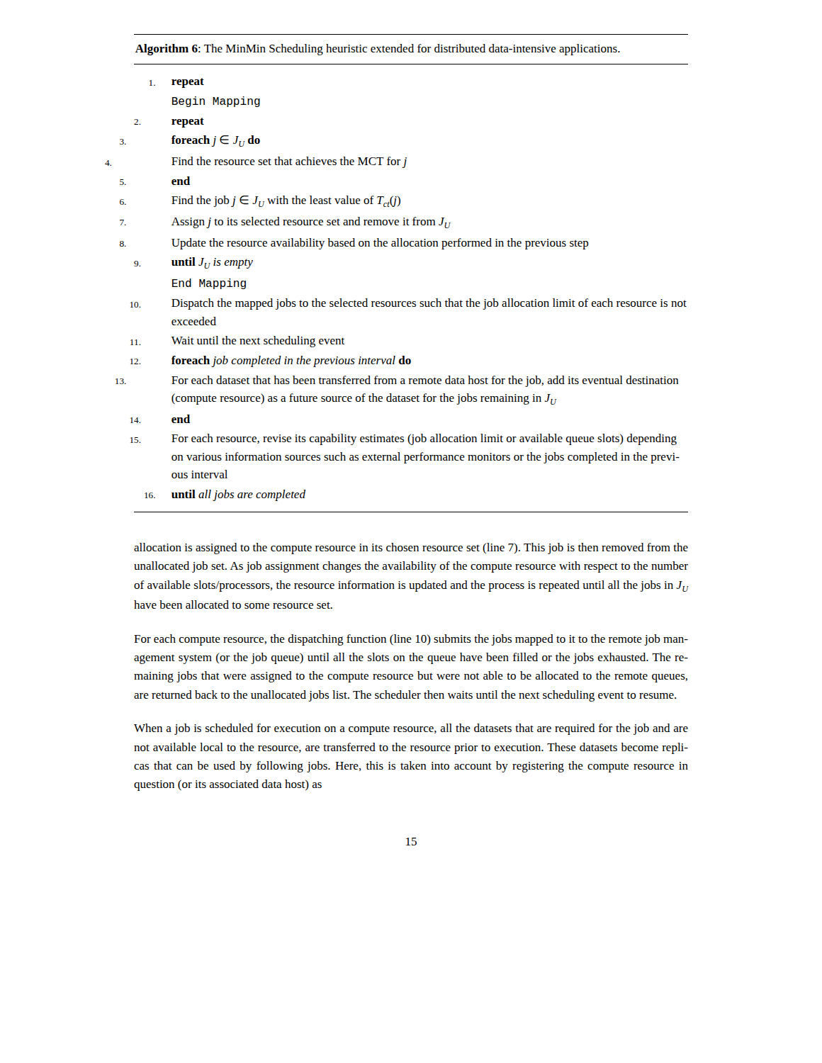Algorithm 6: The MinMin Scheduling heuristic extended for distributed data-intensive applications.
repeat
Begin Mapping
repeat
foreach j ∈ JU do
Find the resource set that achieves the MCT for j
end
Find the job j ∈ JU with the least value of Tct(j)
Assign j to its selected resource set and remove it from JU
Update the resource availability based on the allocation performed in the previous step
until JU is empty
End Mapping
Dispatch the mapped jobs to the selected resources such that the job allocation limit of each resource is not exceeded
Wait until the next scheduling event
foreach job completed in the previous interval do
For each dataset that has been transferred from a remote data host for the job, add its eventual destination (compute resource) as a future source of the dataset for the jobs remaining in JU
end
For each resource, revise its capability estimates (job allocation limit or available queue slots) depending on various information sources such as external performance monitors or the jobs completed in the previous interval
until all jobs are completed
allocation is assigned to the compute resource in its chosen resource set (line 7). This job is then removed from the unallocated job set. As job assignment changes the availability of the compute resource with respect to the number of available slots/processors, the resource information is updated and the process is repeated until all the jobs in JU have been allocated to some resource set.
For each compute resource, the dispatching function (line 10) submits the jobs mapped to it to the remote job management system (or the job queue) until all the slots on the queue have been filled or the jobs exhausted. The remaining jobs that were assigned to the compute resource but were not able to be allocated to the remote queues, are returned back to the unallocated jobs list. The scheduler then waits until the next scheduling event to resume.
When a job is scheduled for execution on a compute resource, all the datasets that are required for the job and are not available local to the resource, are transferred to the resource prior to execution. These datasets become replicas that can be used by following jobs. Here, this is taken into account by registering the compute resource in question (or its associated data host) as
15